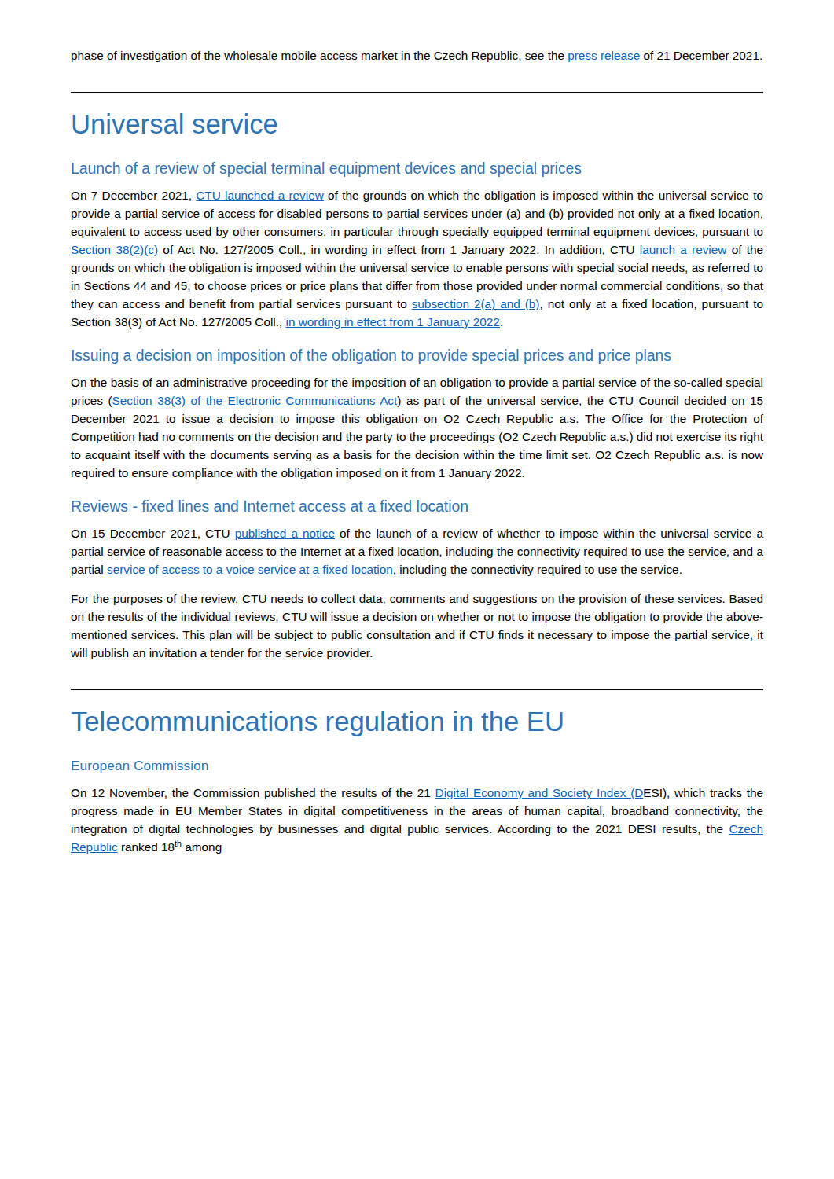phase of investigation of the wholesale mobile access market in the Czech Republic, see the press release of 21 December 2021.
Universal service
Launch of a review of special terminal equipment devices and special prices
On 7 December 2021, CTU launched a review of the grounds on which the obligation is imposed within the universal service to provide a partial service of access for disabled persons to partial services under (a) and (b) provided not only at a fixed location, equivalent to access used by other consumers, in particular through specially equipped terminal equipment devices, pursuant to Section 38(2)(c) of Act No. 127/2005 Coll., in wording in effect from 1 January 2022. In addition, CTU launch a review of the grounds on which the obligation is imposed within the universal service to enable persons with special social needs, as referred to in Sections 44 and 45, to choose prices or price plans that differ from those provided under normal commercial conditions, so that they can access and benefit from partial services pursuant to subsection 2(a) and (b), not only at a fixed location, pursuant to Section 38(3) of Act No. 127/2005 Coll., in wording in effect from 1 January 2022.
Issuing a decision on imposition of the obligation to provide special prices and price plans
On the basis of an administrative proceeding for the imposition of an obligation to provide a partial service of the so-called special prices (Section 38(3) of the Electronic Communications Act) as part of the universal service, the CTU Council decided on 15 December 2021 to issue a decision to impose this obligation on O2 Czech Republic a.s. The Office for the Protection of Competition had no comments on the decision and the party to the proceedings (O2 Czech Republic a.s.) did not exercise its right to acquaint itself with the documents serving as a basis for the decision within the time limit set. O2 Czech Republic a.s. is now required to ensure compliance with the obligation imposed on it from 1 January 2022.
Reviews - fixed lines and Internet access at a fixed location
On 15 December 2021, CTU published a notice of the launch of a review of whether to impose within the universal service a partial service of reasonable access to the Internet at a fixed location, including the connectivity required to use the service, and a partial service of access to a voice service at a fixed location, including the connectivity required to use the service.
For the purposes of the review, CTU needs to collect data, comments and suggestions on the provision of these services. Based on the results of the individual reviews, CTU will issue a decision on whether or not to impose the obligation to provide the above-mentioned services. This plan will be subject to public consultation and if CTU finds it necessary to impose the partial service, it will publish an invitation a tender for the service provider.
Telecommunications regulation in the EU
European Commission
On 12 November, the Commission published the results of the 21 Digital Economy and Society Index (DESI), which tracks the progress made in EU Member States in digital competitiveness in the areas of human capital, broadband connectivity, the integration of digital technologies by businesses and digital public services. According to the 2021 DESI results, the Czech Republic ranked 18th among